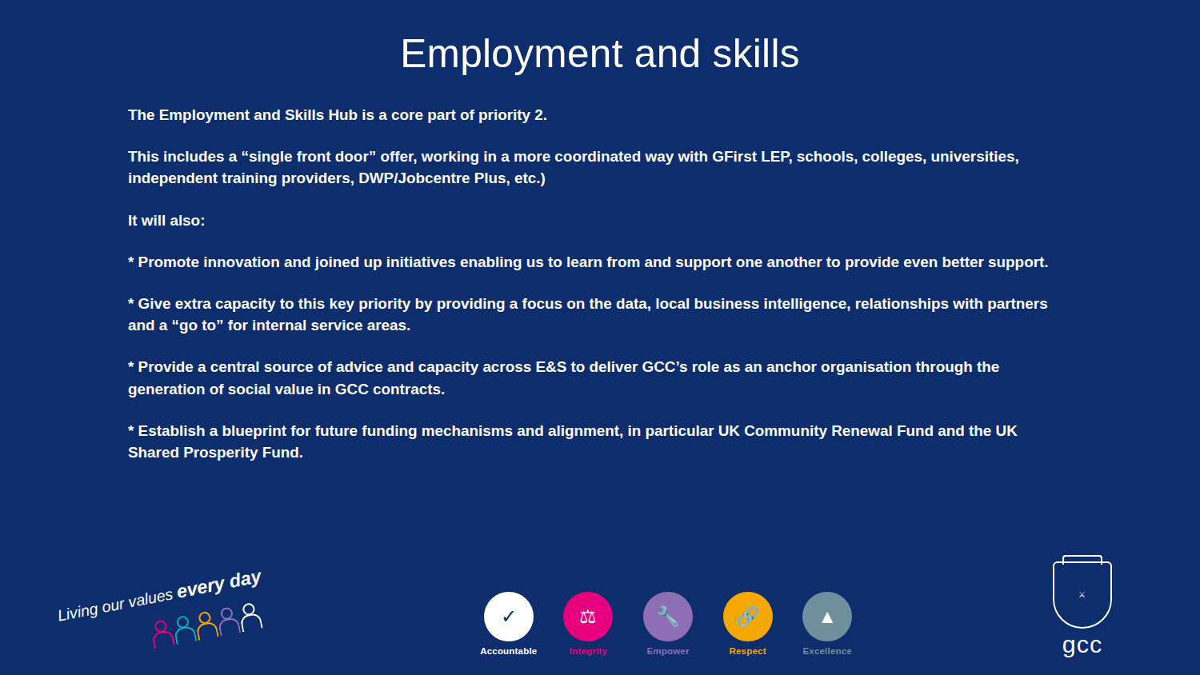Employment and skills
The Employment and Skills Hub is a core part of priority 2.
This includes a “single front door” offer, working in a more coordinated way with GFirst LEP, schools, colleges, universities, independent training providers, DWP/Jobcentre Plus, etc.)
It will also:
* Promote innovation and joined up initiatives enabling us to learn from and support one another to provide even better support.
* Give extra capacity to this key priority by providing a focus on the data, local business intelligence, relationships with partners and a “go to” for internal service areas.
* Provide a central source of advice and capacity across E&S to deliver GCC’s role as an anchor organisation through the generation of social value in GCC contracts.
* Establish a blueprint for future funding mechanisms and alignment, in particular UK Community Renewal Fund and the UK Shared Prosperity Fund.
Living our values every day
✓
Accountable
⚖
Integrity
🔧
Empower
🔗
Respect
▲
Excellence
⚔
gcc